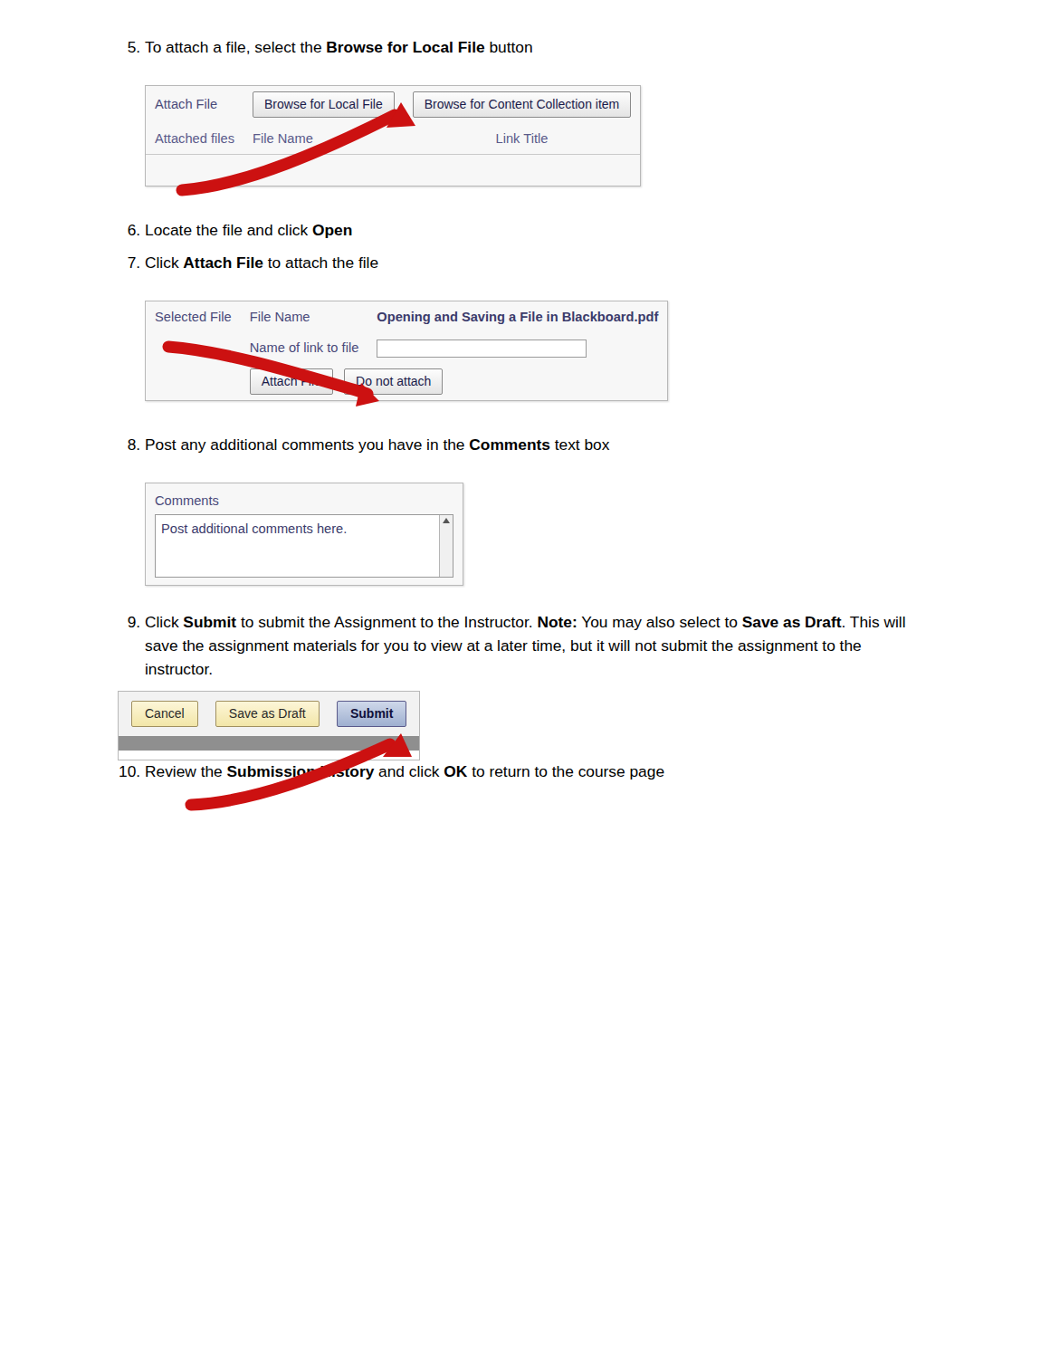To attach a file, select the Browse for Local File button
| Attach File | Browse for Local File | Browse for Content Collection item |
| Attached files | File Name | Link Title |
Locate the file and click Open
Click Attach File to attach the file
| Selected File | File Name | Opening and Saving a File in Blackboard.pdf |
| | Name of link to file | |
| | Attach File Do not attach |
Post any additional comments you have in the Comments text box
Comments
Post additional comments here.
Click Submit to submit the Assignment to the Instructor. Note: You may also select to Save as Draft. This will save the assignment materials for you to view at a later time, but it will not submit the assignment to the instructor.
Cancel Save as Draft Submit
Review the Submission History and click OK to return to the course page